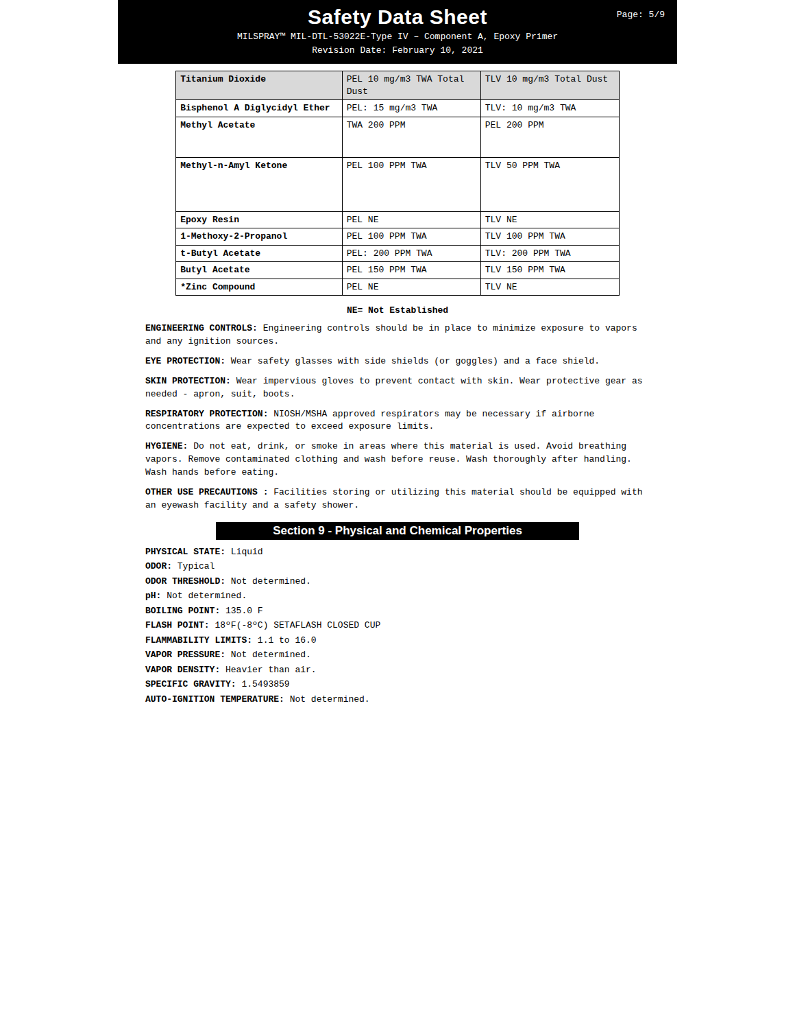Page: 5/9
Safety Data Sheet
MILSPRAY™ MIL-DTL-53022E-Type IV – Component A, Epoxy Primer
Revision Date: February 10, 2021
| Titanium Dioxide | PEL 10 mg/m3 TWA Total Dust | TLV 10 mg/m3 Total Dust |
| Bisphenol A Diglycidyl Ether | PEL: 15 mg/m3 TWA | TLV: 10 mg/m3 TWA |
| Methyl Acetate | TWA 200 PPM | PEL 200 PPM |
| Methyl-n-Amyl Ketone | PEL 100 PPM TWA | TLV 50 PPM TWA |
| Epoxy Resin | PEL NE | TLV NE |
| 1-Methoxy-2-Propanol | PEL 100 PPM TWA | TLV 100 PPM TWA |
| t-Butyl Acetate | PEL: 200 PPM TWA | TLV: 200 PPM TWA |
| Butyl Acetate | PEL 150 PPM TWA | TLV 150 PPM TWA |
| *Zinc Compound | PEL NE | TLV NE |
NE= Not Established
ENGINEERING CONTROLS: Engineering controls should be in place to minimize exposure to vapors and any ignition sources.
EYE PROTECTION: Wear safety glasses with side shields (or goggles) and a face shield.
SKIN PROTECTION: Wear impervious gloves to prevent contact with skin. Wear protective gear as needed - apron, suit, boots.
RESPIRATORY PROTECTION: NIOSH/MSHA approved respirators may be necessary if airborne concentrations are expected to exceed exposure limits.
HYGIENE: Do not eat, drink, or smoke in areas where this material is used. Avoid breathing vapors. Remove contaminated clothing and wash before reuse. Wash thoroughly after handling. Wash hands before eating.
OTHER USE PRECAUTIONS : Facilities storing or utilizing this material should be equipped with an eyewash facility and a safety shower.
Section 9 - Physical and Chemical Properties
PHYSICAL STATE: Liquid
ODOR: Typical
ODOR THRESHOLD: Not determined.
pH: Not determined.
BOILING POINT: 135.0 F
FLASH POINT: 18ºF(-8ºC) SETAFLASH CLOSED CUP
FLAMMABILITY LIMITS: 1.1 to 16.0
VAPOR PRESSURE: Not determined.
VAPOR DENSITY: Heavier than air.
SPECIFIC GRAVITY: 1.5493859
AUTO-IGNITION TEMPERATURE: Not determined.